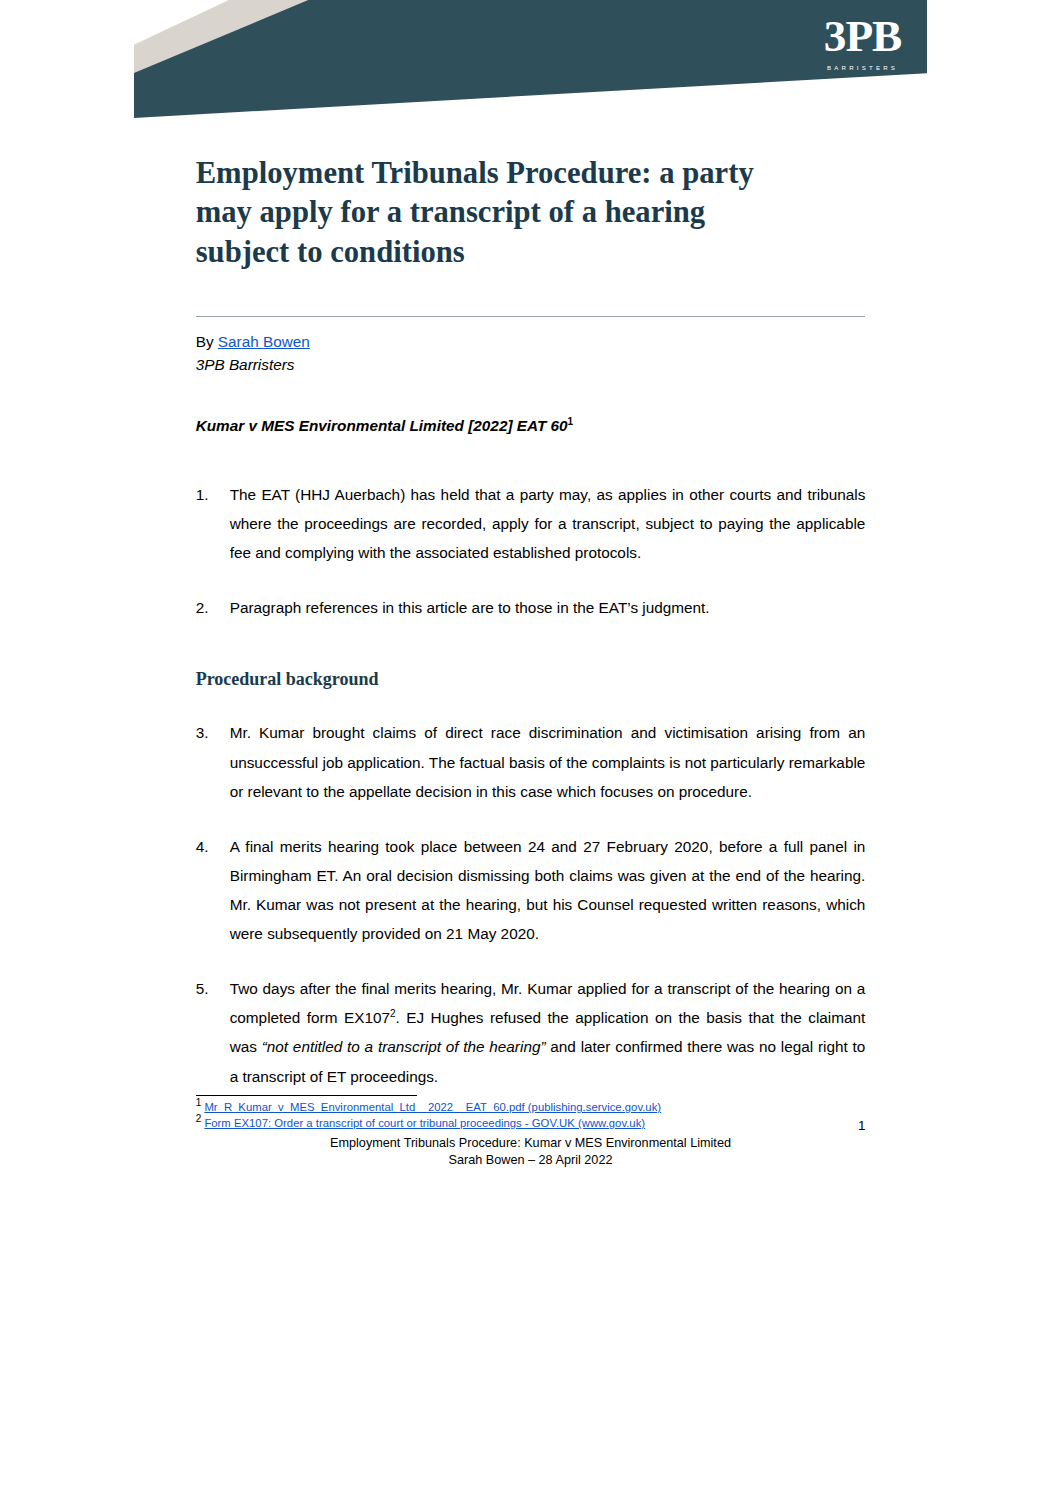3PB
Barristers
Employment Tribunals Procedure: a party
may apply for a transcript of a hearing
subject to conditions
By Sarah Bowen
3PB Barristers
Kumar v MES Environmental Limited [2022] EAT 601
The EAT (HHJ Auerbach) has held that a party may, as applies in other courts and tribunals where the proceedings are recorded, apply for a transcript, subject to paying the applicable fee and complying with the associated established protocols.
Paragraph references in this article are to those in the EAT’s judgment.
Procedural background
Mr. Kumar brought claims of direct race discrimination and victimisation arising from an unsuccessful job application. The factual basis of the complaints is not particularly remarkable or relevant to the appellate decision in this case which focuses on procedure.
A final merits hearing took place between 24 and 27 February 2020, before a full panel in Birmingham ET. An oral decision dismissing both claims was given at the end of the hearing. Mr. Kumar was not present at the hearing, but his Counsel requested written reasons, which were subsequently provided on 21 May 2020.
Two days after the final merits hearing, Mr. Kumar applied for a transcript of the hearing on a completed form EX1072. EJ Hughes refused the application on the basis that the claimant was “not entitled to a transcript of the hearing” and later confirmed there was no legal right to a transcript of ET proceedings.
1 Mr_R_Kumar_v_MES_Environmental_Ltd__2022__EAT_60.pdf (publishing.service.gov.uk)
2 Form EX107: Order a transcript of court or tribunal proceedings - GOV.UK (www.gov.uk)
1
Employment Tribunals Procedure: Kumar v MES Environmental Limited
Sarah Bowen – 28 April 2022